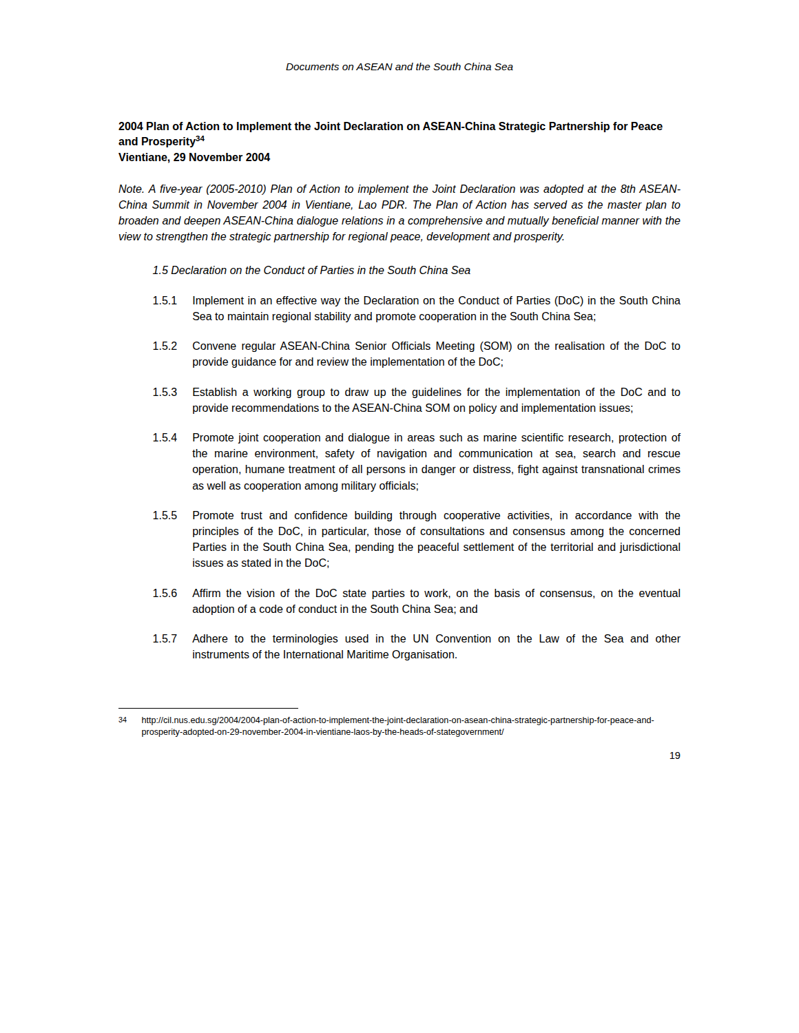Documents on ASEAN and the South China Sea
2004 Plan of Action to Implement the Joint Declaration on ASEAN-China Strategic Partnership for Peace and Prosperity34
Vientiane, 29 November 2004
Note. A five-year (2005-2010) Plan of Action to implement the Joint Declaration was adopted at the 8th ASEAN-China Summit in November 2004 in Vientiane, Lao PDR. The Plan of Action has served as the master plan to broaden and deepen ASEAN-China dialogue relations in a comprehensive and mutually beneficial manner with the view to strengthen the strategic partnership for regional peace, development and prosperity.
1.5 Declaration on the Conduct of Parties in the South China Sea
1.5.1 Implement in an effective way the Declaration on the Conduct of Parties (DoC) in the South China Sea to maintain regional stability and promote cooperation in the South China Sea;
1.5.2 Convene regular ASEAN-China Senior Officials Meeting (SOM) on the realisation of the DoC to provide guidance for and review the implementation of the DoC;
1.5.3 Establish a working group to draw up the guidelines for the implementation of the DoC and to provide recommendations to the ASEAN-China SOM on policy and implementation issues;
1.5.4 Promote joint cooperation and dialogue in areas such as marine scientific research, protection of the marine environment, safety of navigation and communication at sea, search and rescue operation, humane treatment of all persons in danger or distress, fight against transnational crimes as well as cooperation among military officials;
1.5.5 Promote trust and confidence building through cooperative activities, in accordance with the principles of the DoC, in particular, those of consultations and consensus among the concerned Parties in the South China Sea, pending the peaceful settlement of the territorial and jurisdictional issues as stated in the DoC;
1.5.6 Affirm the vision of the DoC state parties to work, on the basis of consensus, on the eventual adoption of a code of conduct in the South China Sea; and
1.5.7 Adhere to the terminologies used in the UN Convention on the Law of the Sea and other instruments of the International Maritime Organisation.
34 http://cil.nus.edu.sg/2004/2004-plan-of-action-to-implement-the-joint-declaration-on-asean-china-strategic-partnership-for-peace-and-prosperity-adopted-on-29-november-2004-in-vientiane-laos-by-the-heads-of-stategovernment/
19